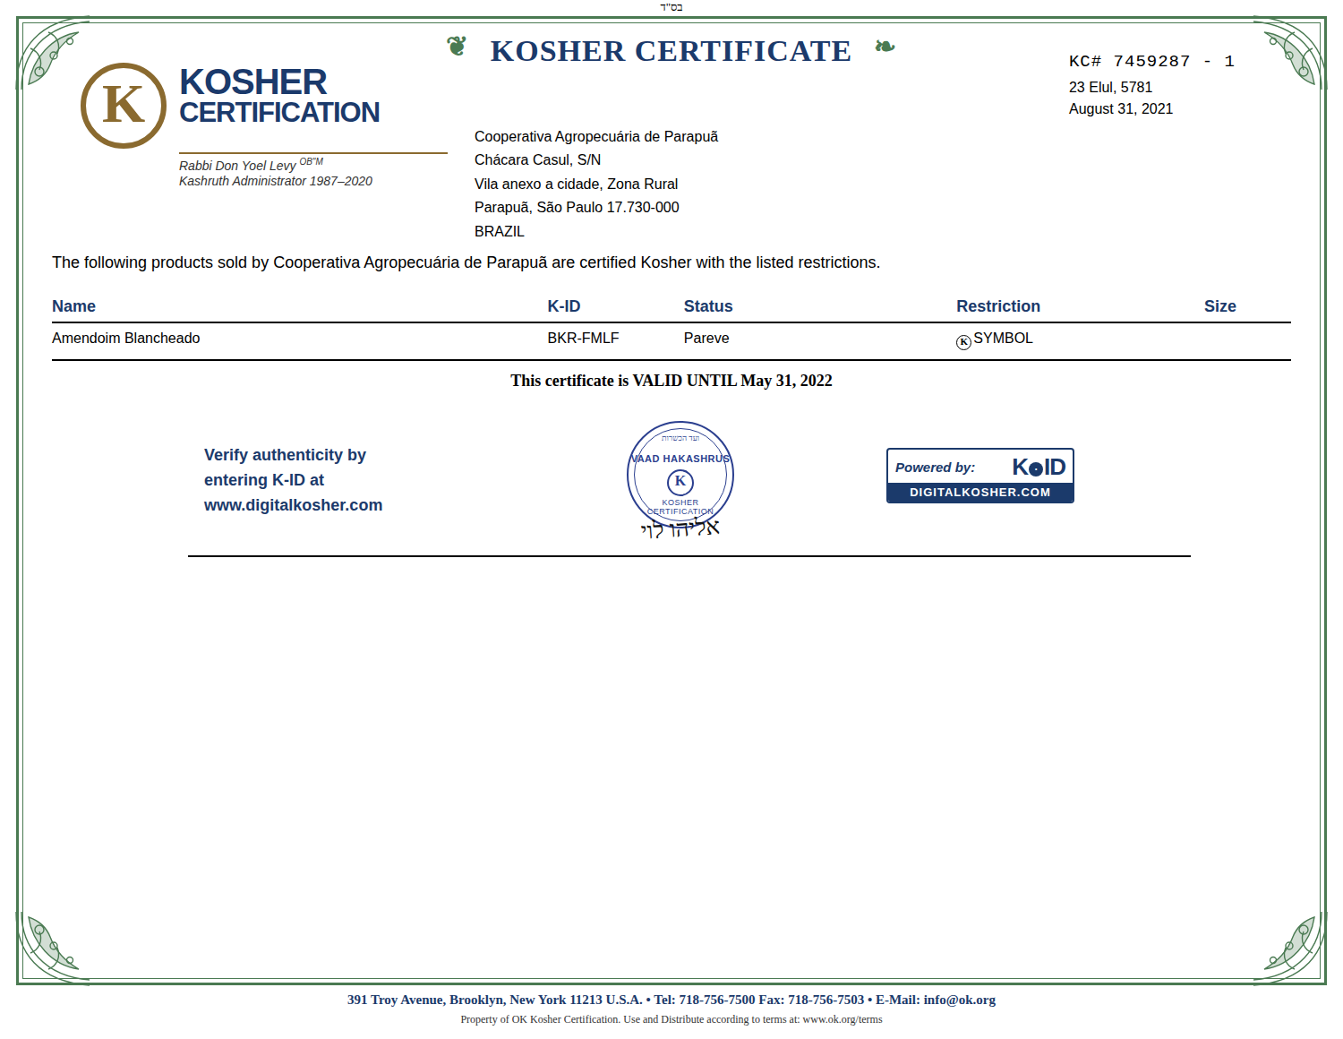בס"ד
❦ KOSHER CERTIFICATE ❧
K
KOSHER
CERTIFICATION
Rabbi Don Yoel Levy OB"M
Kashruth Administrator 1987–2020
KC# 7459287 - 1
23 Elul, 5781
August 31, 2021
Cooperativa Agropecuária de Parapuã
Chácara Casul, S/N
Vila anexo a cidade, Zona Rural
Parapuã, São Paulo 17.730-000
BRAZIL
The following products sold by Cooperativa Agropecuária de Parapuã are certified Kosher with the listed restrictions.
| Name | K-ID | Status | Restriction | Size |
| --- | --- | --- | --- | --- |
| Amendoim Blancheado | BKR-FMLF | Pareve | K SYMBOL | |
This certificate is VALID UNTIL May 31, 2022
Verify authenticity by
entering K-ID at
www.digitalkosher.com
ועד הכשרות
VAAD HAKASHRUS
K
KOSHER CERTIFICATION
אליהו לוי
Powered by: K·ID
DIGITALKOSHER.COM
391 Troy Avenue, Brooklyn, New York 11213 U.S.A. • Tel: 718-756-7500 Fax: 718-756-7503 • E-Mail: info@ok.org
Property of OK Kosher Certification. Use and Distribute according to terms at: www.ok.org/terms